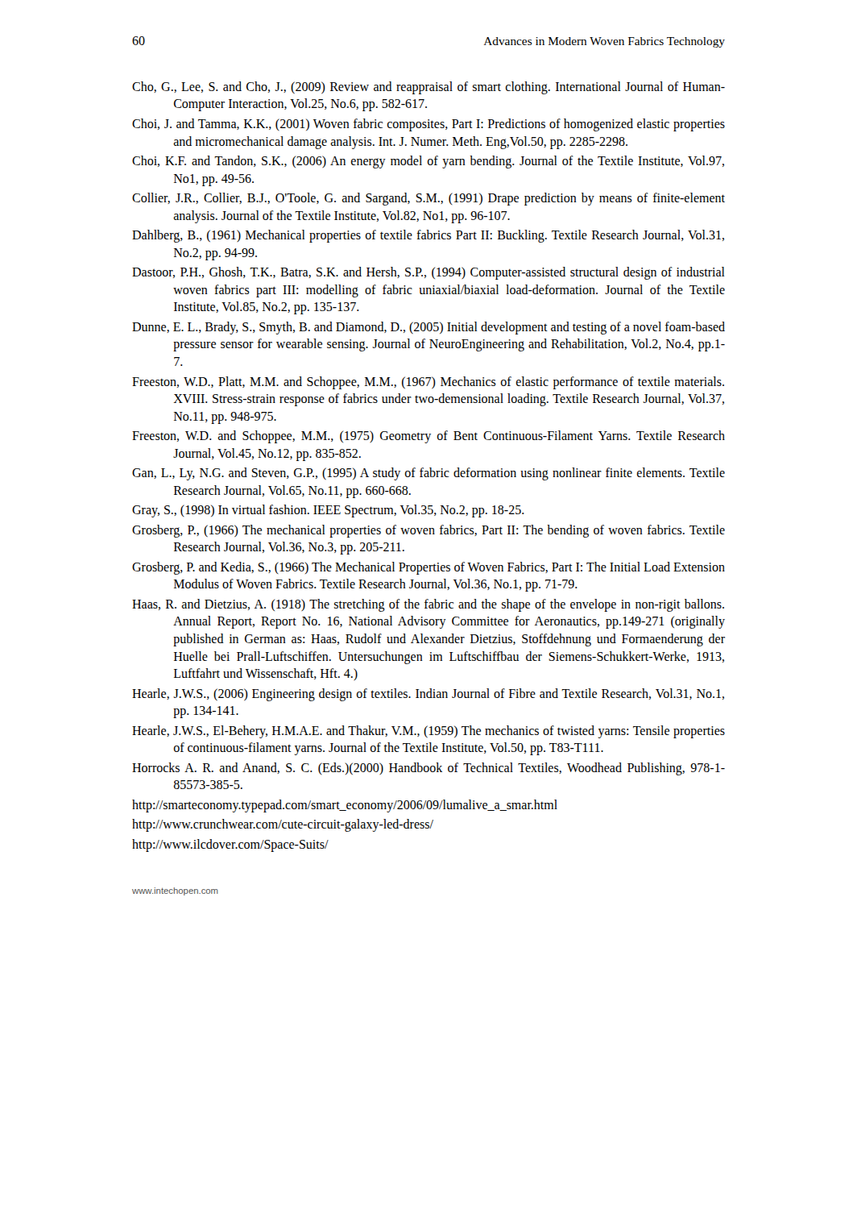60 Advances in Modern Woven Fabrics Technology
Cho, G., Lee, S. and Cho, J., (2009) Review and reappraisal of smart clothing. International Journal of Human-Computer Interaction, Vol.25, No.6, pp. 582-617.
Choi, J. and Tamma, K.K., (2001) Woven fabric composites, Part I: Predictions of homogenized elastic properties and micromechanical damage analysis. Int. J. Numer. Meth. Eng,Vol.50, pp. 2285-2298.
Choi, K.F. and Tandon, S.K., (2006) An energy model of yarn bending. Journal of the Textile Institute, Vol.97, No1, pp. 49-56.
Collier, J.R., Collier, B.J., O'Toole, G. and Sargand, S.M., (1991) Drape prediction by means of finite-element analysis. Journal of the Textile Institute, Vol.82, No1, pp. 96-107.
Dahlberg, B., (1961) Mechanical properties of textile fabrics Part II: Buckling. Textile Research Journal, Vol.31, No.2, pp. 94-99.
Dastoor, P.H., Ghosh, T.K., Batra, S.K. and Hersh, S.P., (1994) Computer-assisted structural design of industrial woven fabrics part III: modelling of fabric uniaxial/biaxial load-deformation. Journal of the Textile Institute, Vol.85, No.2, pp. 135-137.
Dunne, E. L., Brady, S., Smyth, B. and Diamond, D., (2005) Initial development and testing of a novel foam-based pressure sensor for wearable sensing. Journal of NeuroEngineering and Rehabilitation, Vol.2, No.4, pp.1-7.
Freeston, W.D., Platt, M.M. and Schoppee, M.M., (1967) Mechanics of elastic performance of textile materials. XVIII. Stress-strain response of fabrics under two-demensional loading. Textile Research Journal, Vol.37, No.11, pp. 948-975.
Freeston, W.D. and Schoppee, M.M., (1975) Geometry of Bent Continuous-Filament Yarns. Textile Research Journal, Vol.45, No.12, pp. 835-852.
Gan, L., Ly, N.G. and Steven, G.P., (1995) A study of fabric deformation using nonlinear finite elements. Textile Research Journal, Vol.65, No.11, pp. 660-668.
Gray, S., (1998) In virtual fashion. IEEE Spectrum, Vol.35, No.2, pp. 18-25.
Grosberg, P., (1966) The mechanical properties of woven fabrics, Part II: The bending of woven fabrics. Textile Research Journal, Vol.36, No.3, pp. 205-211.
Grosberg, P. and Kedia, S., (1966) The Mechanical Properties of Woven Fabrics, Part I: The Initial Load Extension Modulus of Woven Fabrics. Textile Research Journal, Vol.36, No.1, pp. 71-79.
Haas, R. and Dietzius, A. (1918) The stretching of the fabric and the shape of the envelope in non-rigit ballons. Annual Report, Report No. 16, National Advisory Committee for Aeronautics, pp.149-271 (originally published in German as: Haas, Rudolf und Alexander Dietzius, Stoffdehnung und Formaenderung der Huelle bei Prall-Luftschiffen. Untersuchungen im Luftschiffbau der Siemens-Schukkert-Werke, 1913, Luftfahrt und Wissenschaft, Hft. 4.)
Hearle, J.W.S., (2006) Engineering design of textiles. Indian Journal of Fibre and Textile Research, Vol.31, No.1, pp. 134-141.
Hearle, J.W.S., El-Behery, H.M.A.E. and Thakur, V.M., (1959) The mechanics of twisted yarns: Tensile properties of continuous-filament yarns. Journal of the Textile Institute, Vol.50, pp. T83-T111.
Horrocks A. R. and Anand, S. C. (Eds.)(2000) Handbook of Technical Textiles, Woodhead Publishing, 978-1-85573-385-5.
http://smarteconomy.typepad.com/smart_economy/2006/09/lumalive_a_smar.html
http://www.crunchwear.com/cute-circuit-galaxy-led-dress/
http://www.ilcdover.com/Space-Suits/
www.intechopen.com